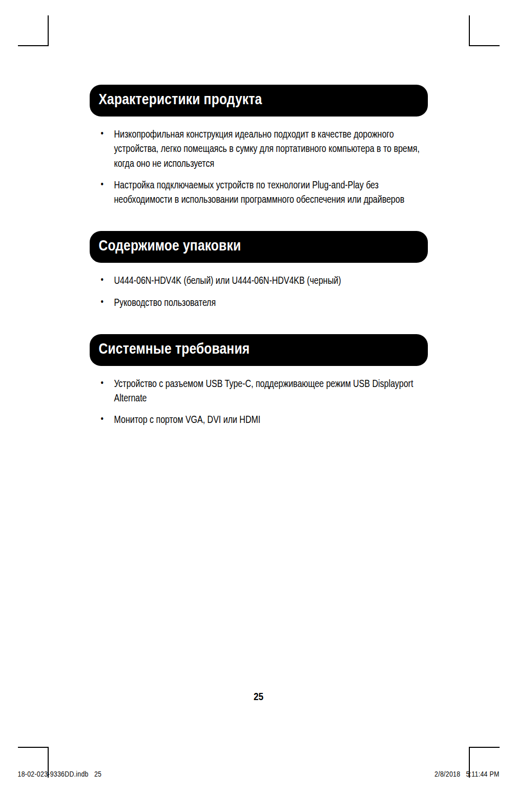Характеристики продукта
Низкопрофильная конструкция идеально подходит в качестве дорожного устройства, легко помещаясь в сумку для портативного компьютера в то время, когда оно не используется
Настройка подключаемых устройств по технологии Plug-and-Play без необходимости в использовании программного обеспечения или драйверов
Содержимое упаковки
U444-06N-HDV4K (белый) или U444-06N-HDV4KB (черный)
Руководство пользователя
Системные требования
Устройство с разъемом USB Type-C, поддерживающее режим USB Displayport Alternate
Монитор с портом VGA, DVI или HDMI
25
18-02-023-9336DD.indb 25
2/8/2018 5:11:44 PM